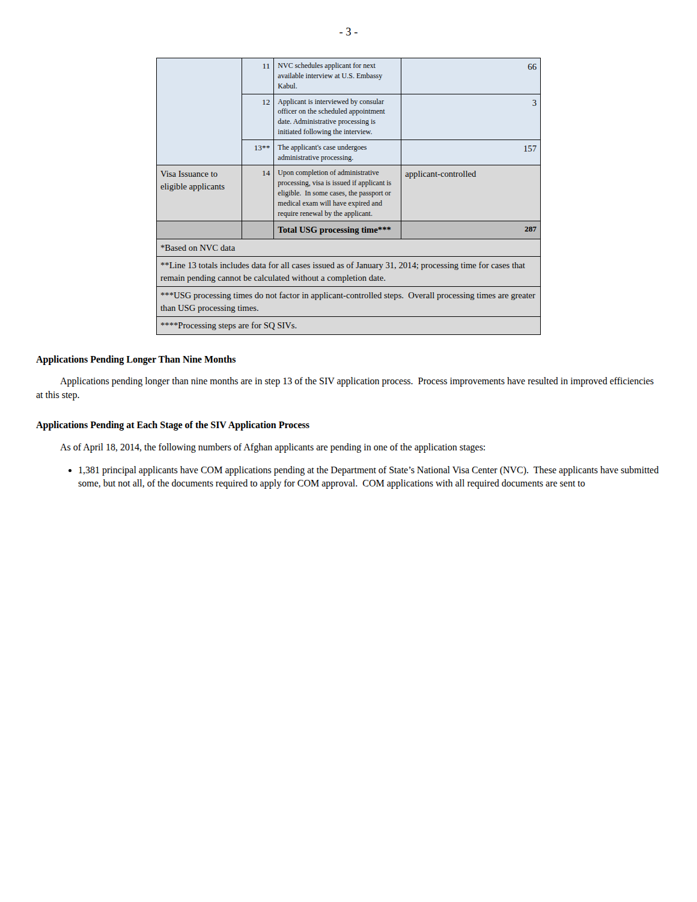- 3 -
| | 11 | NVC schedules applicant for next available interview at U.S. Embassy Kabul. | 66 |
| 12 | Applicant is interviewed by consular officer on the scheduled appointment date. Administrative processing is initiated following the interview. | 3 |
| 13** | The applicant's case undergoes administrative processing. | 157 |
| Visa Issuance to eligible applicants | 14 | Upon completion of administrative processing, visa is issued if applicant is eligible. In some cases, the passport or medical exam will have expired and require renewal by the applicant. | applicant-controlled |
| | | Total USG processing time*** | 287 |
| *Based on NVC data |
| **Line 13 totals includes data for all cases issued as of January 31, 2014; processing time for cases that remain pending cannot be calculated without a completion date. |
| ***USG processing times do not factor in applicant-controlled steps. Overall processing times are greater than USG processing times. |
| ****Processing steps are for SQ SIVs. |
Applications Pending Longer Than Nine Months
Applications pending longer than nine months are in step 13 of the SIV application process. Process improvements have resulted in improved efficiencies at this step.
Applications Pending at Each Stage of the SIV Application Process
As of April 18, 2014, the following numbers of Afghan applicants are pending in one of the application stages:
1,381 principal applicants have COM applications pending at the Department of State’s National Visa Center (NVC). These applicants have submitted some, but not all, of the documents required to apply for COM approval. COM applications with all required documents are sent to